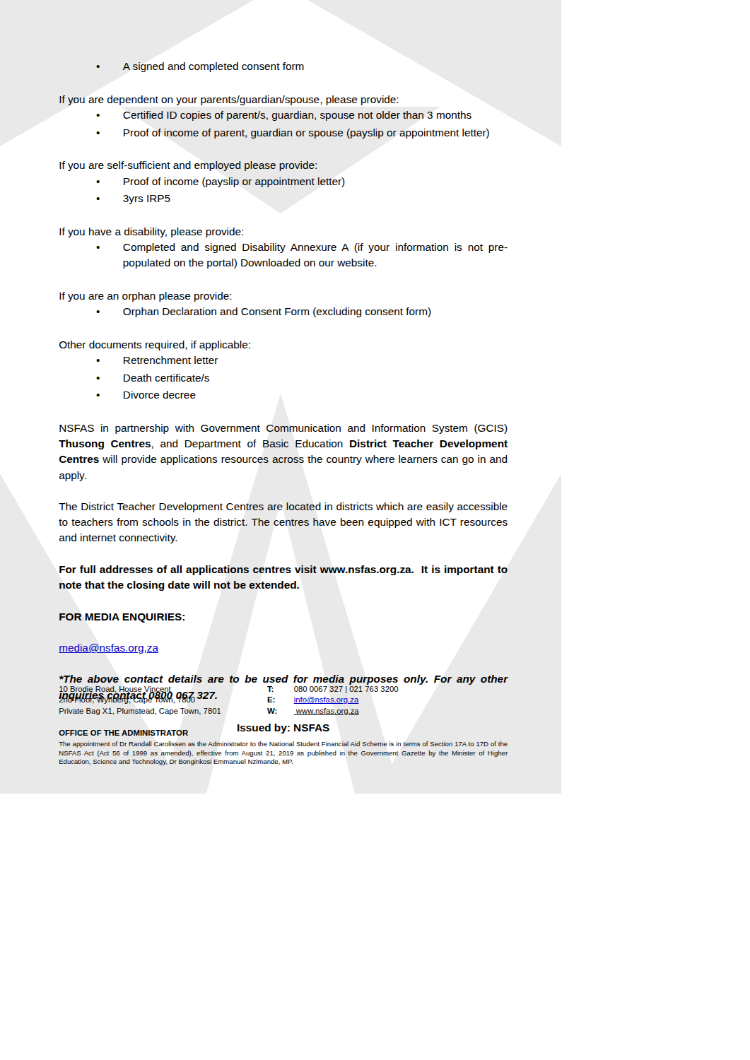A signed and completed consent form
If you are dependent on your parents/guardian/spouse, please provide:
Certified ID copies of parent/s, guardian, spouse not older than 3 months
Proof of income of parent, guardian or spouse (payslip or appointment letter)
If you are self-sufficient and employed please provide:
Proof of income (payslip or appointment letter)
3yrs IRP5
If you have a disability, please provide:
Completed and signed Disability Annexure A (if your information is not pre-populated on the portal) Downloaded on our website.
If you are an orphan please provide:
Orphan Declaration and Consent Form (excluding consent form)
Other documents required, if applicable:
Retrenchment letter
Death certificate/s
Divorce decree
NSFAS in partnership with Government Communication and Information System (GCIS) Thusong Centres, and Department of Basic Education District Teacher Development Centres will provide applications resources across the country where learners can go in and apply.
The District Teacher Development Centres are located in districts which are easily accessible to teachers from schools in the district. The centres have been equipped with ICT resources and internet connectivity.
For full addresses of all applications centres visit www.nsfas.org.za. It is important to note that the closing date will not be extended.
FOR MEDIA ENQUIRIES:
media@nsfas.org,za
*The above contact details are to be used for media purposes only. For any other inquiries contact 0800 067 327.
Issued by: NSFAS
| 10 Brodie Road, House Vincent | T: | 080 0067 327 / 021 763 3200 |
| 2nd Floor, Wynberg, Cape Town, 7800 | E: | info@nsfas.org.za |
| Private Bag X1, Plumstead, Cape Town, 7801 | W: | www.nsfas.org.za |
OFFICE OF THE ADMINISTRATOR
The appointment of Dr Randall Carolissen as the Administrator to the National Student Financial Aid Scheme is in terms of Section 17A to 17D of the NSFAS Act (Act 56 of 1999 as amended), effective from August 21, 2019 as published in the Government Gazette by the Minister of Higher Education, Science and Technology, Dr Bonginkosi Emmanuel Nzimande, MP.